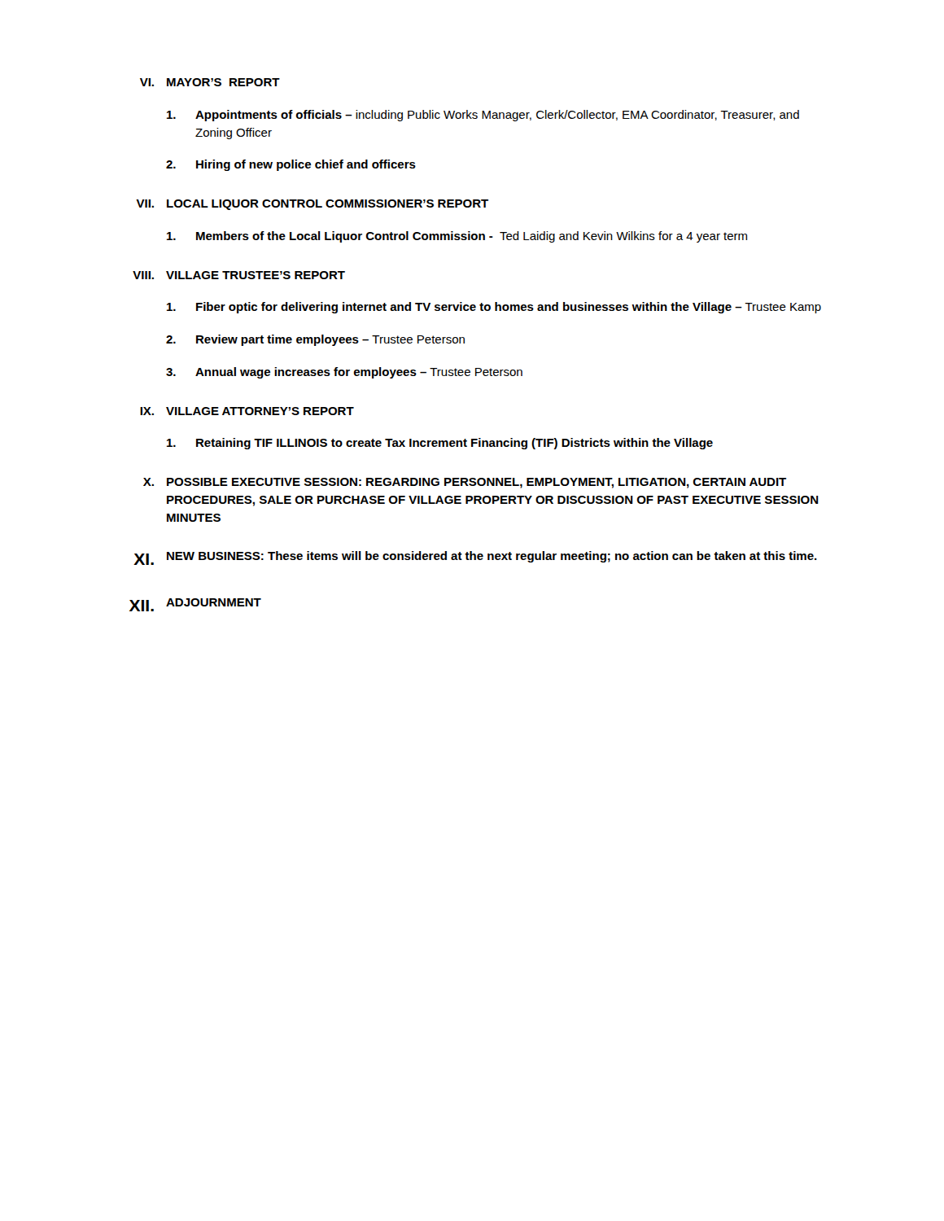VI.
MAYOR’S REPORT
1. Appointments of officials – including Public Works Manager, Clerk/Collector, EMA Coordinator, Treasurer, and Zoning Officer
2. Hiring of new police chief and officers
VII.
LOCAL LIQUOR CONTROL COMMISSIONER’S REPORT
1. Members of the Local Liquor Control Commission - Ted Laidig and Kevin Wilkins for a 4 year term
VIII.
VILLAGE TRUSTEE’S REPORT
1. Fiber optic for delivering internet and TV service to homes and businesses within the Village – Trustee Kamp
2. Review part time employees – Trustee Peterson
3. Annual wage increases for employees – Trustee Peterson
IX.
VILLAGE ATTORNEY’S REPORT
1. Retaining TIF ILLINOIS to create Tax Increment Financing (TIF) Districts within the Village
X.
POSSIBLE EXECUTIVE SESSION: REGARDING PERSONNEL, EMPLOYMENT, LITIGATION, CERTAIN AUDIT PROCEDURES, SALE OR PURCHASE OF VILLAGE PROPERTY OR DISCUSSION OF PAST EXECUTIVE SESSION MINUTES
XI.
NEW BUSINESS: These items will be considered at the next regular meeting; no action can be taken at this time.
XII.
ADJOURNMENT